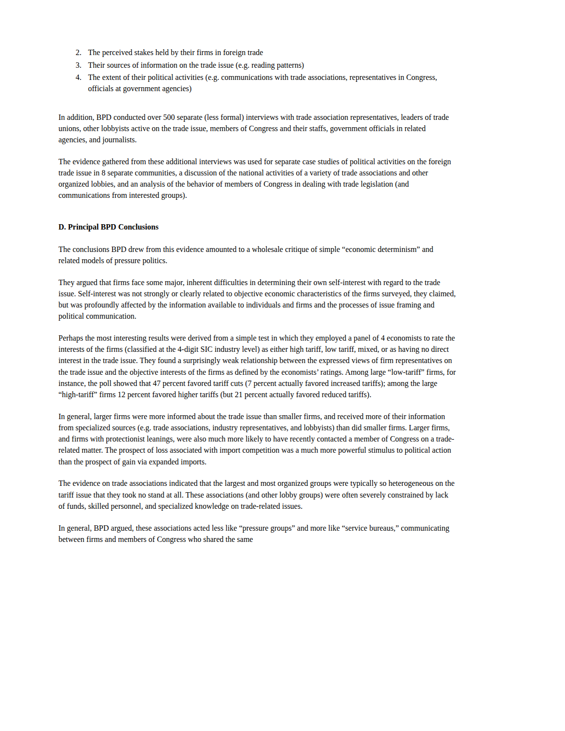The perceived stakes held by their firms in foreign trade
Their sources of information on the trade issue (e.g. reading patterns)
The extent of their political activities (e.g. communications with trade associations, representatives in Congress, officials at government agencies)
In addition, BPD conducted over 500 separate (less formal) interviews with trade association representatives, leaders of trade unions, other lobbyists active on the trade issue, members of Congress and their staffs, government officials in related agencies, and journalists.
The evidence gathered from these additional interviews was used for separate case studies of political activities on the foreign trade issue in 8 separate communities, a discussion of the national activities of a variety of trade associations and other organized lobbies, and an analysis of the behavior of members of Congress in dealing with trade legislation (and communications from interested groups).
D. Principal BPD Conclusions
The conclusions BPD drew from this evidence amounted to a wholesale critique of simple “economic determinism” and related models of pressure politics.
They argued that firms face some major, inherent difficulties in determining their own self-interest with regard to the trade issue. Self-interest was not strongly or clearly related to objective economic characteristics of the firms surveyed, they claimed, but was profoundly affected by the information available to individuals and firms and the processes of issue framing and political communication.
Perhaps the most interesting results were derived from a simple test in which they employed a panel of 4 economists to rate the interests of the firms (classified at the 4-digit SIC industry level) as either high tariff, low tariff, mixed, or as having no direct interest in the trade issue. They found a surprisingly weak relationship between the expressed views of firm representatives on the trade issue and the objective interests of the firms as defined by the economists’ ratings. Among large “low-tariff” firms, for instance, the poll showed that 47 percent favored tariff cuts (7 percent actually favored increased tariffs); among the large “high-tariff” firms 12 percent favored higher tariffs (but 21 percent actually favored reduced tariffs).
In general, larger firms were more informed about the trade issue than smaller firms, and received more of their information from specialized sources (e.g. trade associations, industry representatives, and lobbyists) than did smaller firms. Larger firms, and firms with protectionist leanings, were also much more likely to have recently contacted a member of Congress on a trade-related matter. The prospect of loss associated with import competition was a much more powerful stimulus to political action than the prospect of gain via expanded imports.
The evidence on trade associations indicated that the largest and most organized groups were typically so heterogeneous on the tariff issue that they took no stand at all. These associations (and other lobby groups) were often severely constrained by lack of funds, skilled personnel, and specialized knowledge on trade-related issues.
In general, BPD argued, these associations acted less like “pressure groups” and more like “service bureaus,” communicating between firms and members of Congress who shared the same